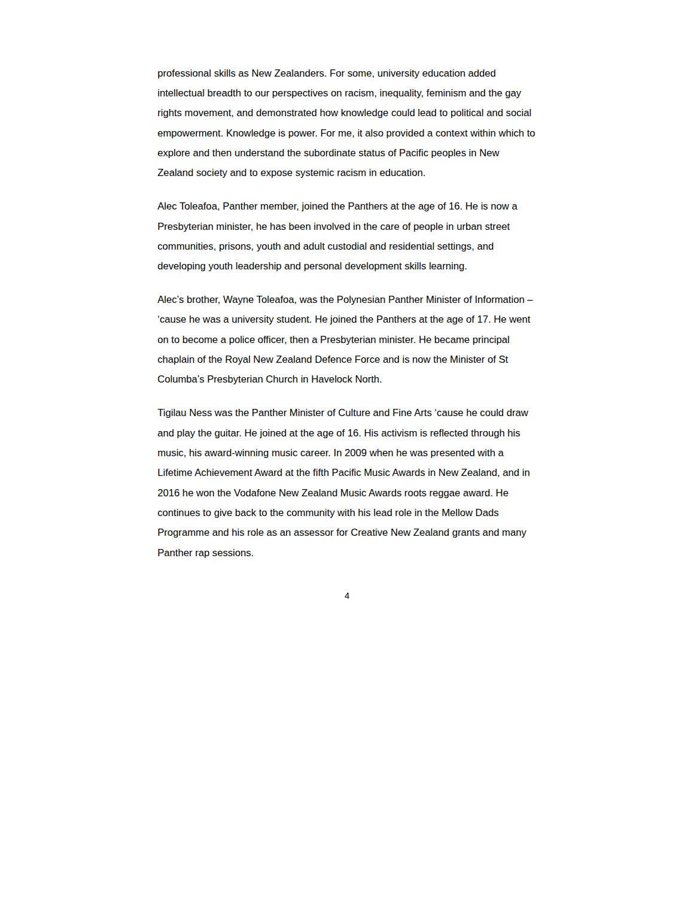professional skills as New Zealanders. For some, university education added intellectual breadth to our perspectives on racism, inequality, feminism and the gay rights movement, and demonstrated how knowledge could lead to political and social empowerment. Knowledge is power. For me, it also provided a context within which to explore and then understand the subordinate status of Pacific peoples in New Zealand society and to expose systemic racism in education.
Alec Toleafoa, Panther member, joined the Panthers at the age of 16. He is now a Presbyterian minister, he has been involved in the care of people in urban street communities, prisons, youth and adult custodial and residential settings, and developing youth leadership and personal development skills learning.
Alec’s brother, Wayne Toleafoa, was the Polynesian Panther Minister of Information – ‘cause he was a university student. He joined the Panthers at the age of 17. He went on to become a police officer, then a Presbyterian minister. He became principal chaplain of the Royal New Zealand Defence Force and is now the Minister of St Columba’s Presbyterian Church in Havelock North.
Tigilau Ness was the Panther Minister of Culture and Fine Arts ‘cause he could draw and play the guitar. He joined at the age of 16. His activism is reflected through his music, his award-winning music career. In 2009 when he was presented with a Lifetime Achievement Award at the fifth Pacific Music Awards in New Zealand, and in 2016 he won the Vodafone New Zealand Music Awards roots reggae award. He continues to give back to the community with his lead role in the Mellow Dads Programme and his role as an assessor for Creative New Zealand grants and many Panther rap sessions.
4